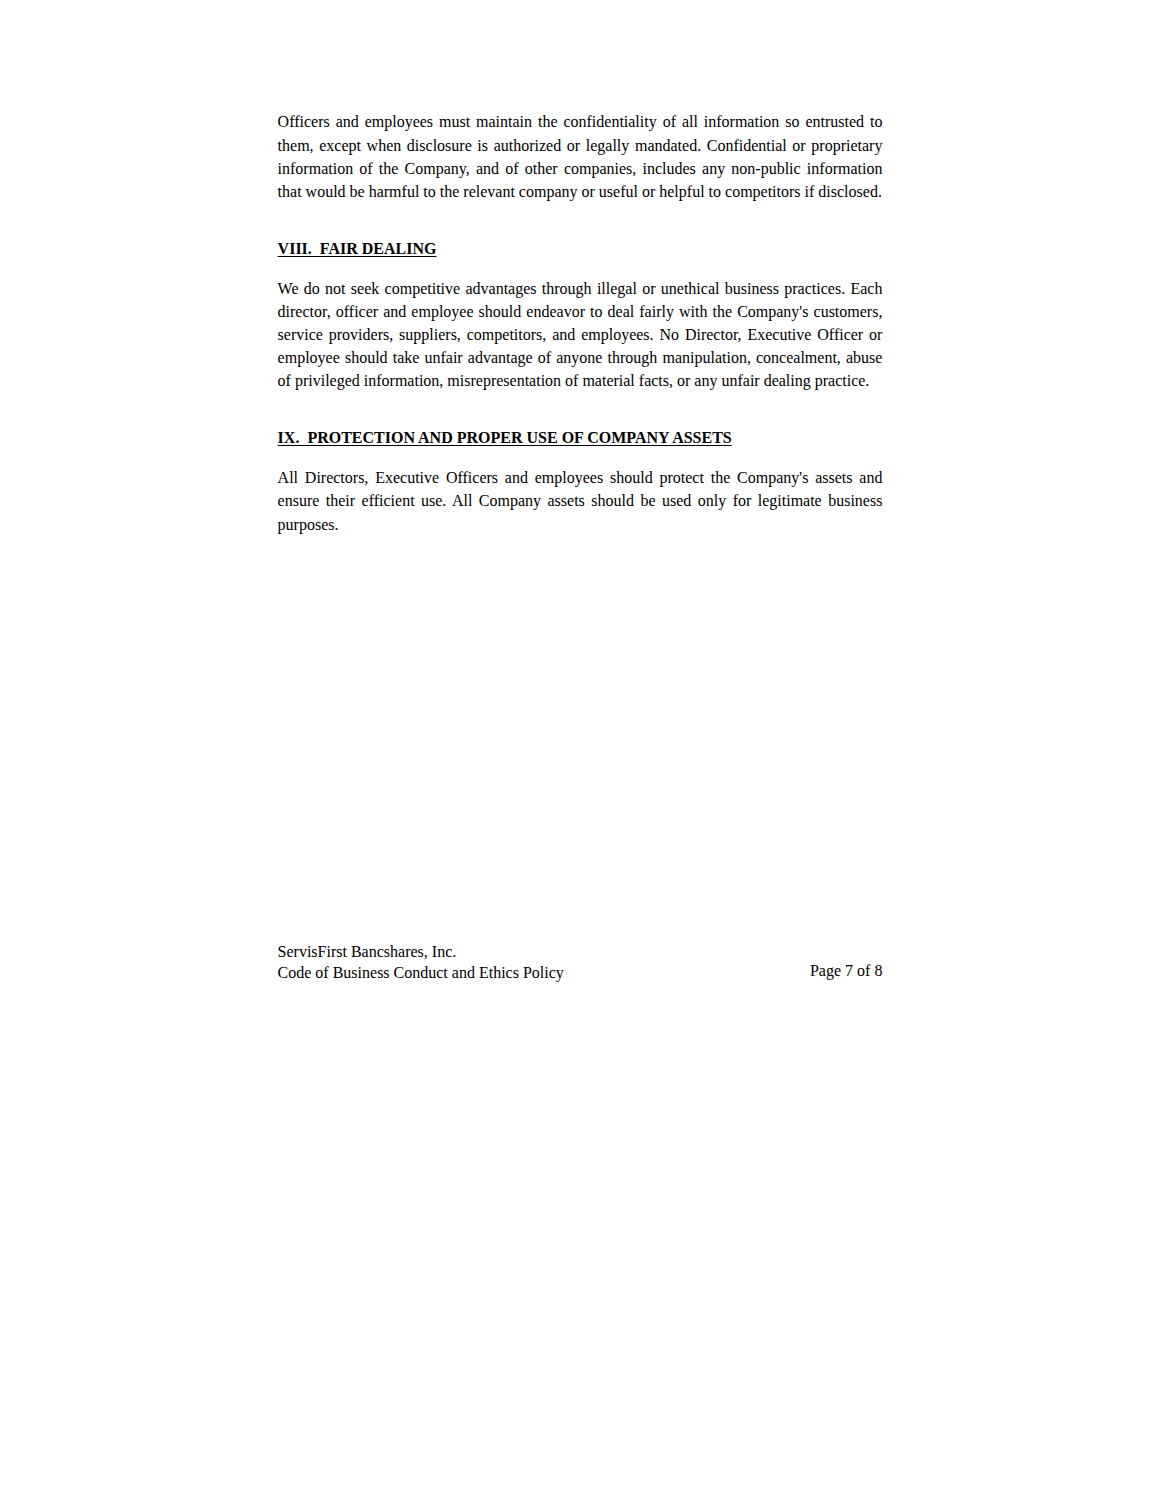Officers and employees must maintain the confidentiality of all information so entrusted to them, except when disclosure is authorized or legally mandated. Confidential or proprietary information of the Company, and of other companies, includes any non-public information that would be harmful to the relevant company or useful or helpful to competitors if disclosed.
VIII. FAIR DEALING
We do not seek competitive advantages through illegal or unethical business practices. Each director, officer and employee should endeavor to deal fairly with the Company's customers, service providers, suppliers, competitors, and employees. No Director, Executive Officer or employee should take unfair advantage of anyone through manipulation, concealment, abuse of privileged information, misrepresentation of material facts, or any unfair dealing practice.
IX. PROTECTION AND PROPER USE OF COMPANY ASSETS
All Directors, Executive Officers and employees should protect the Company's assets and ensure their efficient use. All Company assets should be used only for legitimate business purposes.
ServisFirst Bancshares, Inc.
Code of Business Conduct and Ethics Policy
Page 7 of 8